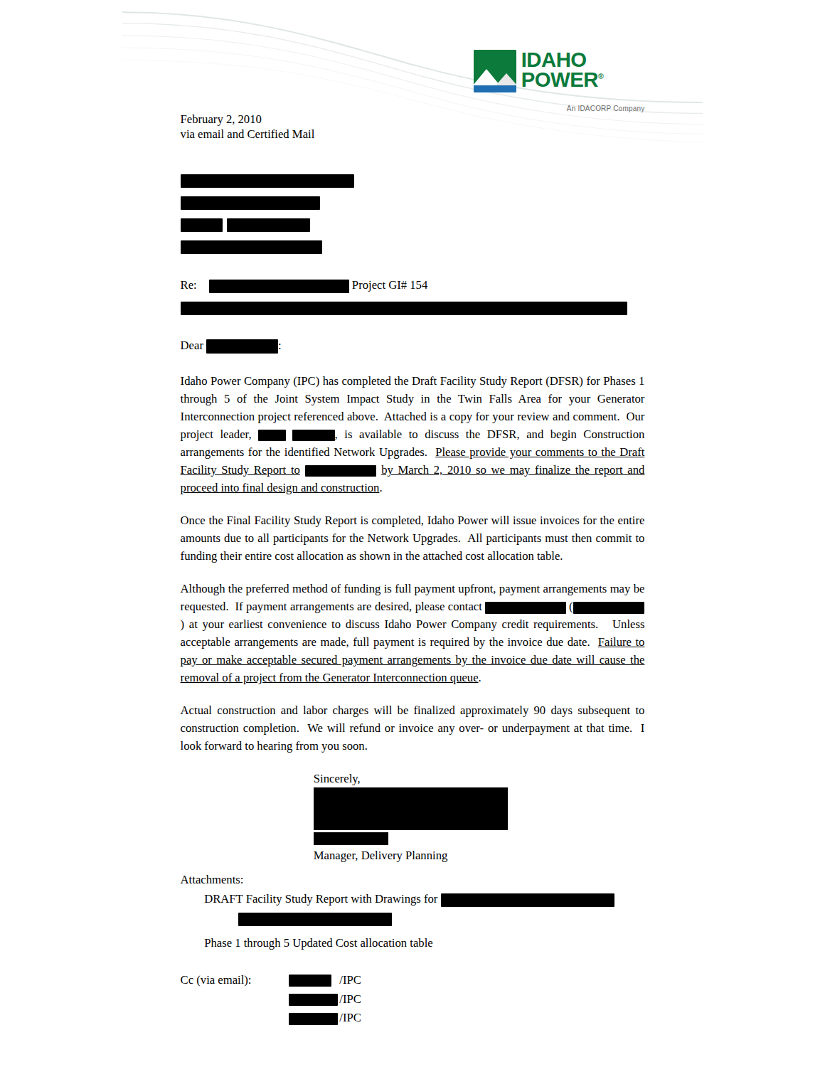IDAHO POWER®
An IDACORP Company
February 2, 2010
via email and Certified Mail
Re: Project GI# 154
Dear :
Idaho Power Company (IPC) has completed the Draft Facility Study Report (DFSR) for Phases 1 through 5 of the Joint System Impact Study in the Twin Falls Area for your Generator Interconnection project referenced above. Attached is a copy for your review and comment. Our project leader, , is available to discuss the DFSR, and begin Construction arrangements for the identified Network Upgrades. Please provide your comments to the Draft Facility Study Report to by March 2, 2010 so we may finalize the report and proceed into final design and construction.
Once the Final Facility Study Report is completed, Idaho Power will issue invoices for the entire amounts due to all participants for the Network Upgrades. All participants must then commit to funding their entire cost allocation as shown in the attached cost allocation table.
Although the preferred method of funding is full payment upfront, payment arrangements may be requested. If payment arrangements are desired, please contact ( ) at your earliest convenience to discuss Idaho Power Company credit requirements. Unless acceptable arrangements are made, full payment is required by the invoice due date. Failure to pay or make acceptable secured payment arrangements by the invoice due date will cause the removal of a project from the Generator Interconnection queue.
Actual construction and labor charges will be finalized approximately 90 days subsequent to construction completion. We will refund or invoice any over- or underpayment at that time. I look forward to hearing from you soon.
Sincerely, Manager, Delivery Planning
Attachments: DRAFT Facility Study Report with Drawings for Phase 1 through 5 Updated Cost allocation table
| Cc (via email): | | /IPC |
| | | /IPC |
| | | /IPC |